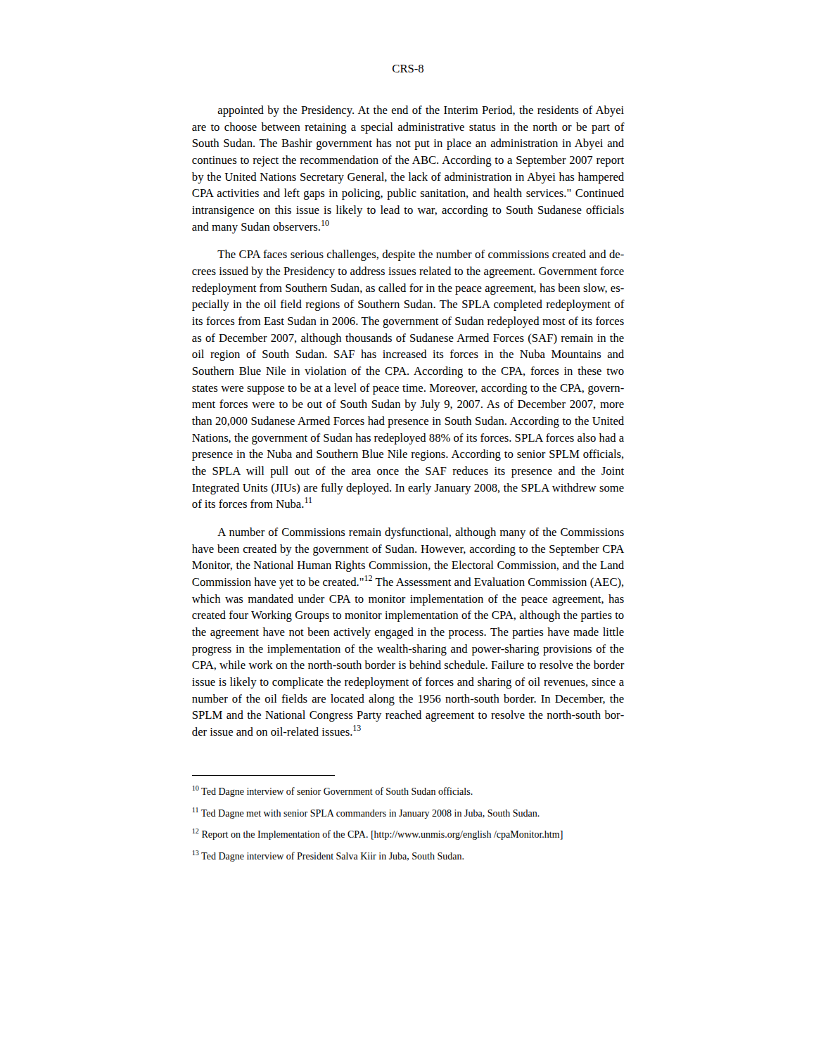CRS-8
appointed by the Presidency. At the end of the Interim Period, the residents of Abyei are to choose between retaining a special administrative status in the north or be part of South Sudan. The Bashir government has not put in place an administration in Abyei and continues to reject the recommendation of the ABC. According to a September 2007 report by the United Nations Secretary General, the lack of administration in Abyei has hampered CPA activities and left gaps in policing, public sanitation, and health services." Continued intransigence on this issue is likely to lead to war, according to South Sudanese officials and many Sudan observers.10
The CPA faces serious challenges, despite the number of commissions created and decrees issued by the Presidency to address issues related to the agreement. Government force redeployment from Southern Sudan, as called for in the peace agreement, has been slow, especially in the oil field regions of Southern Sudan. The SPLA completed redeployment of its forces from East Sudan in 2006. The government of Sudan redeployed most of its forces as of December 2007, although thousands of Sudanese Armed Forces (SAF) remain in the oil region of South Sudan. SAF has increased its forces in the Nuba Mountains and Southern Blue Nile in violation of the CPA. According to the CPA, forces in these two states were suppose to be at a level of peace time. Moreover, according to the CPA, government forces were to be out of South Sudan by July 9, 2007. As of December 2007, more than 20,000 Sudanese Armed Forces had presence in South Sudan. According to the United Nations, the government of Sudan has redeployed 88% of its forces. SPLA forces also had a presence in the Nuba and Southern Blue Nile regions. According to senior SPLM officials, the SPLA will pull out of the area once the SAF reduces its presence and the Joint Integrated Units (JIUs) are fully deployed. In early January 2008, the SPLA withdrew some of its forces from Nuba.11
A number of Commissions remain dysfunctional, although many of the Commissions have been created by the government of Sudan. However, according to the September CPA Monitor, the National Human Rights Commission, the Electoral Commission, and the Land Commission have yet to be created."12 The Assessment and Evaluation Commission (AEC), which was mandated under CPA to monitor implementation of the peace agreement, has created four Working Groups to monitor implementation of the CPA, although the parties to the agreement have not been actively engaged in the process. The parties have made little progress in the implementation of the wealth-sharing and power-sharing provisions of the CPA, while work on the north-south border is behind schedule. Failure to resolve the border issue is likely to complicate the redeployment of forces and sharing of oil revenues, since a number of the oil fields are located along the 1956 north-south border. In December, the SPLM and the National Congress Party reached agreement to resolve the north-south border issue and on oil-related issues.13
10 Ted Dagne interview of senior Government of South Sudan officials.
11 Ted Dagne met with senior SPLA commanders in January 2008 in Juba, South Sudan.
12 Report on the Implementation of the CPA. [http://www.unmis.org/english /cpaMonitor.htm]
13 Ted Dagne interview of President Salva Kiir in Juba, South Sudan.